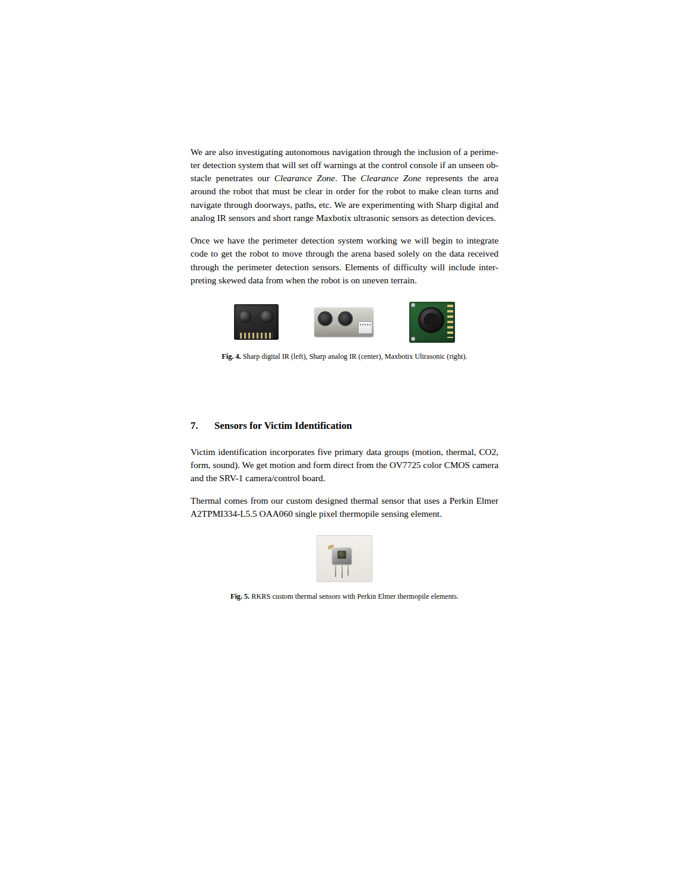We are also investigating autonomous navigation through the inclusion of a perimeter detection system that will set off warnings at the control console if an unseen obstacle penetrates our Clearance Zone. The Clearance Zone represents the area around the robot that must be clear in order for the robot to make clean turns and navigate through doorways, paths, etc. We are experimenting with Sharp digital and analog IR sensors and short range Maxbotix ultrasonic sensors as detection devices.
Once we have the perimeter detection system working we will begin to integrate code to get the robot to move through the arena based solely on the data received through the perimeter detection sensors. Elements of difficulty will include interpreting skewed data from when the robot is on uneven terrain.
Fig. 4. Sharp digital IR (left), Sharp analog IR (center), Maxbotix Ultrasonic (right).
7. Sensors for Victim Identification
Victim identification incorporates five primary data groups (motion, thermal, CO2, form, sound). We get motion and form direct from the OV7725 color CMOS camera and the SRV-1 camera/control board.
Thermal comes from our custom designed thermal sensor that uses a Perkin Elmer A2TPMI334-L5.5 OAA060 single pixel thermopile sensing element.
Fig. 5. RKRS custom thermal sensors with Perkin Elmer thermopile elements.